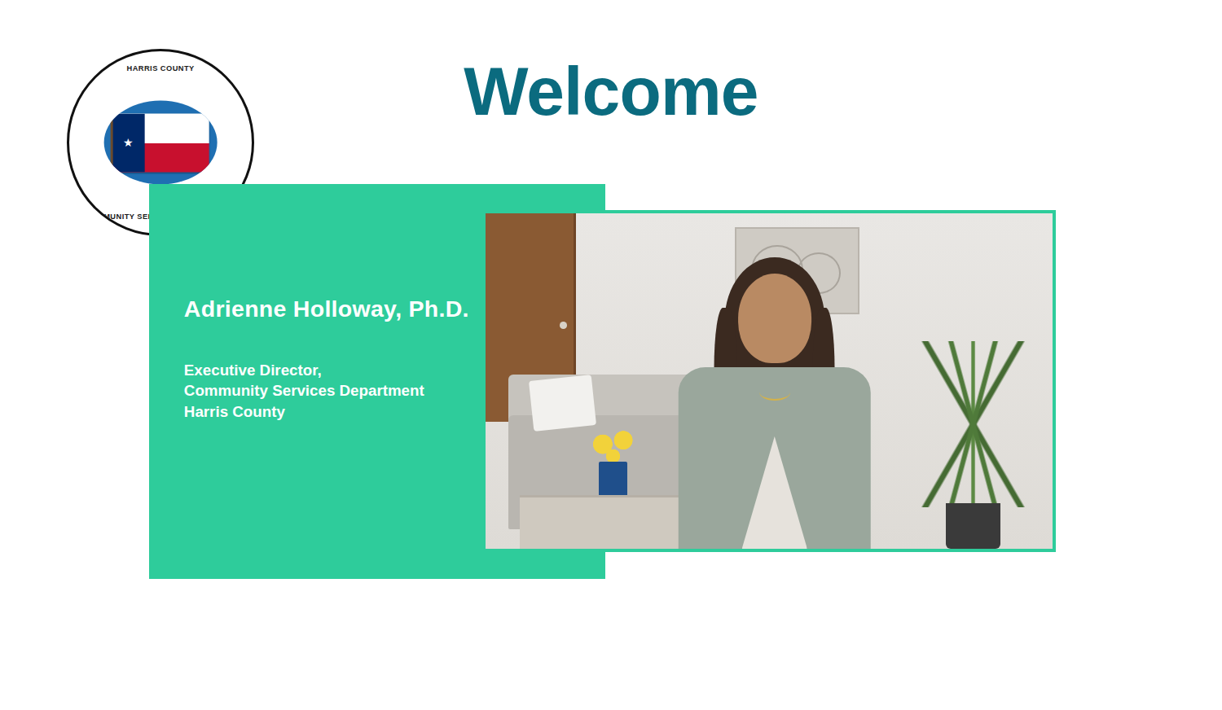Harris County
Community Services Department
★
Seal of the Harris County Community Services Department, featuring the Texas flag.
Welcome
Adrienne Holloway, Ph.D.
Executive Director,
Community Services Department
Harris County
Photograph of Adrienne Holloway, Ph.D., smiling while seated in an office setting.